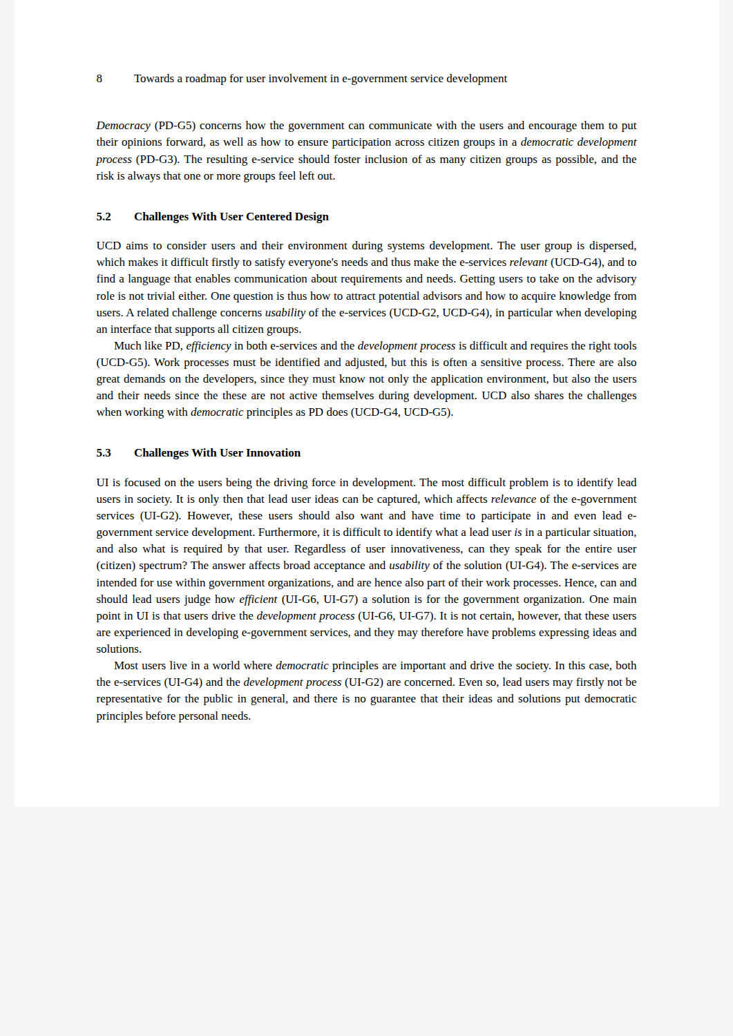8 Towards a roadmap for user involvement in e-government service development
Democracy (PD-G5) concerns how the government can communicate with the users and encourage them to put their opinions forward, as well as how to ensure participation across citizen groups in a democratic development process (PD-G3). The resulting e-service should foster inclusion of as many citizen groups as possible, and the risk is always that one or more groups feel left out.
5.2 Challenges With User Centered Design
UCD aims to consider users and their environment during systems development. The user group is dispersed, which makes it difficult firstly to satisfy everyone's needs and thus make the e-services relevant (UCD-G4), and to find a language that enables communication about requirements and needs. Getting users to take on the advisory role is not trivial either. One question is thus how to attract potential advisors and how to acquire knowledge from users. A related challenge concerns usability of the e-services (UCD-G2, UCD-G4), in particular when developing an interface that supports all citizen groups.
Much like PD, efficiency in both e-services and the development process is difficult and requires the right tools (UCD-G5). Work processes must be identified and adjusted, but this is often a sensitive process. There are also great demands on the developers, since they must know not only the application environment, but also the users and their needs since the these are not active themselves during development. UCD also shares the challenges when working with democratic principles as PD does (UCD-G4, UCD-G5).
5.3 Challenges With User Innovation
UI is focused on the users being the driving force in development. The most difficult problem is to identify lead users in society. It is only then that lead user ideas can be captured, which affects relevance of the e-government services (UI-G2). However, these users should also want and have time to participate in and even lead e-government service development. Furthermore, it is difficult to identify what a lead user is in a particular situation, and also what is required by that user. Regardless of user innovativeness, can they speak for the entire user (citizen) spectrum? The answer affects broad acceptance and usability of the solution (UI-G4). The e-services are intended for use within government organizations, and are hence also part of their work processes. Hence, can and should lead users judge how efficient (UI-G6, UI-G7) a solution is for the government organization. One main point in UI is that users drive the development process (UI-G6, UI-G7). It is not certain, however, that these users are experienced in developing e-government services, and they may therefore have problems expressing ideas and solutions.
Most users live in a world where democratic principles are important and drive the society. In this case, both the e-services (UI-G4) and the development process (UI-G2) are concerned. Even so, lead users may firstly not be representative for the public in general, and there is no guarantee that their ideas and solutions put democratic principles before personal needs.